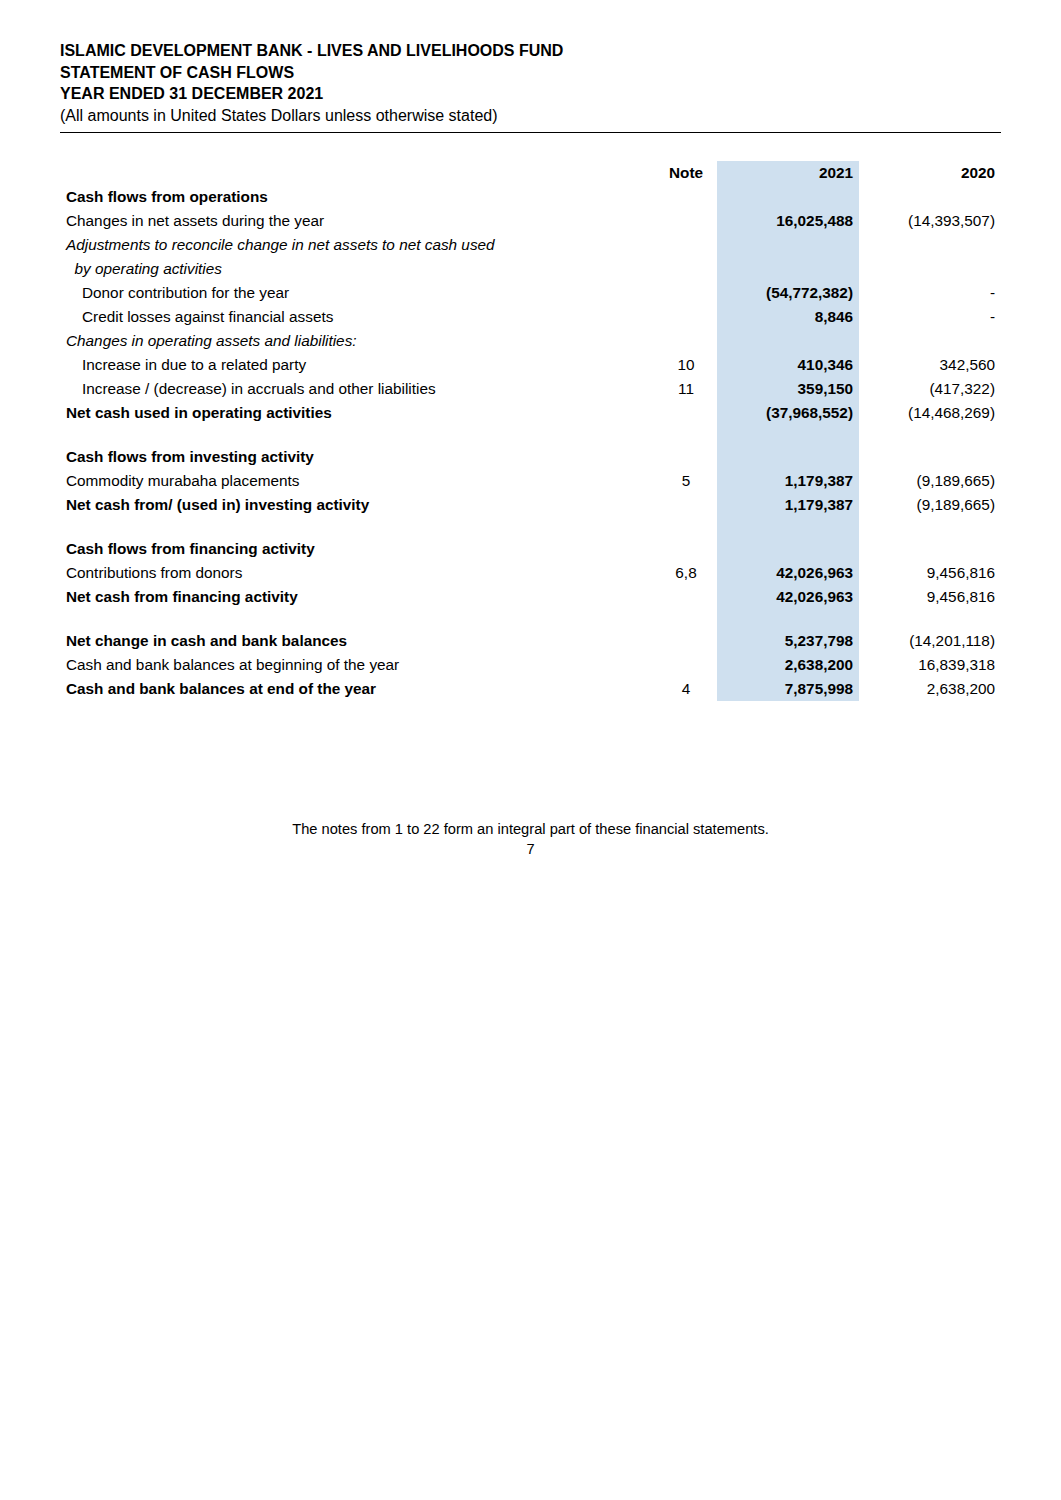ISLAMIC DEVELOPMENT BANK - LIVES AND LIVELIHOODS FUND
STATEMENT OF CASH FLOWS
YEAR ENDED 31 DECEMBER 2021
(All amounts in United States Dollars unless otherwise stated)
| | Note | 2021 | 2020 |
| Cash flows from operations | | | |
| Changes in net assets during the year | | 16,025,488 | (14,393,507) |
| Adjustments to reconcile change in net assets to net cash used | | | |
| by operating activities | | | |
| Donor contribution for the year | | (54,772,382) | - |
| Credit losses against financial assets | | 8,846 | - |
| Changes in operating assets and liabilities: | | | |
| Increase in due to a related party | 10 | 410,346 | 342,560 |
| Increase / (decrease) in accruals and other liabilities | 11 | 359,150 | (417,322) |
| Net cash used in operating activities | | (37,968,552) | (14,468,269) |
| Cash flows from investing activity | | | |
| Commodity murabaha placements | 5 | 1,179,387 | (9,189,665) |
| Net cash from/ (used in) investing activity | | 1,179,387 | (9,189,665) |
| Cash flows from financing activity | | | |
| Contributions from donors | 6,8 | 42,026,963 | 9,456,816 |
| Net cash from financing activity | | 42,026,963 | 9,456,816 |
| Net change in cash and bank balances | | 5,237,798 | (14,201,118) |
| Cash and bank balances at beginning of the year | | 2,638,200 | 16,839,318 |
| Cash and bank balances at end of the year | 4 | 7,875,998 | 2,638,200 |
The notes from 1 to 22 form an integral part of these financial statements.
7